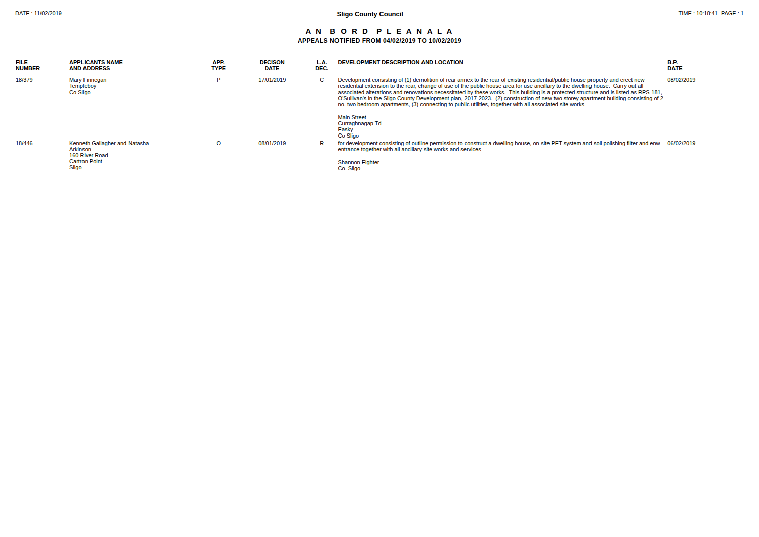DATE : 11/02/2019
Sligo County Council
TIME : 10:18:41 PAGE : 1
A N B O R D P L E A N A L A
APPEALS NOTIFIED FROM 04/02/2019 TO 10/02/2019
| FILE NUMBER | APPLICANTS NAME AND ADDRESS | APP. TYPE | DECISON DATE | L.A. DEC. | DEVELOPMENT DESCRIPTION AND LOCATION | B.P. DATE |
| --- | --- | --- | --- | --- | --- | --- |
| 18/379 | Mary Finnegan Templeboy Co Sligo | P | 17/01/2019 | C | Development consisting of (1) demolition of rear annex to the rear of existing residential/public house property and erect new residential extension to the rear, change of use of the public house area for use ancillary to the dwelling house. Carry out all associated alterations and renovations necessitated by these works. This building is a protected structure and is listed as RPS-181, O'Sullivan's in the Sligo County Development plan, 2017-2023. (2) construction of new two storey apartment building consisting of 2 no. two bedroom apartments, (3) connecting to public utilities, together with all associated site works Main Street Curraghnagap Td Easky Co Sligo | 08/02/2019 |
| 18/446 | Kenneth Gallagher and Natasha Arkinson 160 River Road Cartron Point Sligo | O | 08/01/2019 | R | for development consisting of outline permission to construct a dwelling house, on-site PET system and soil polishing filter and enw entrance together with all ancillary site works and services Shannon Eighter Co. Sligo | 06/02/2019 |